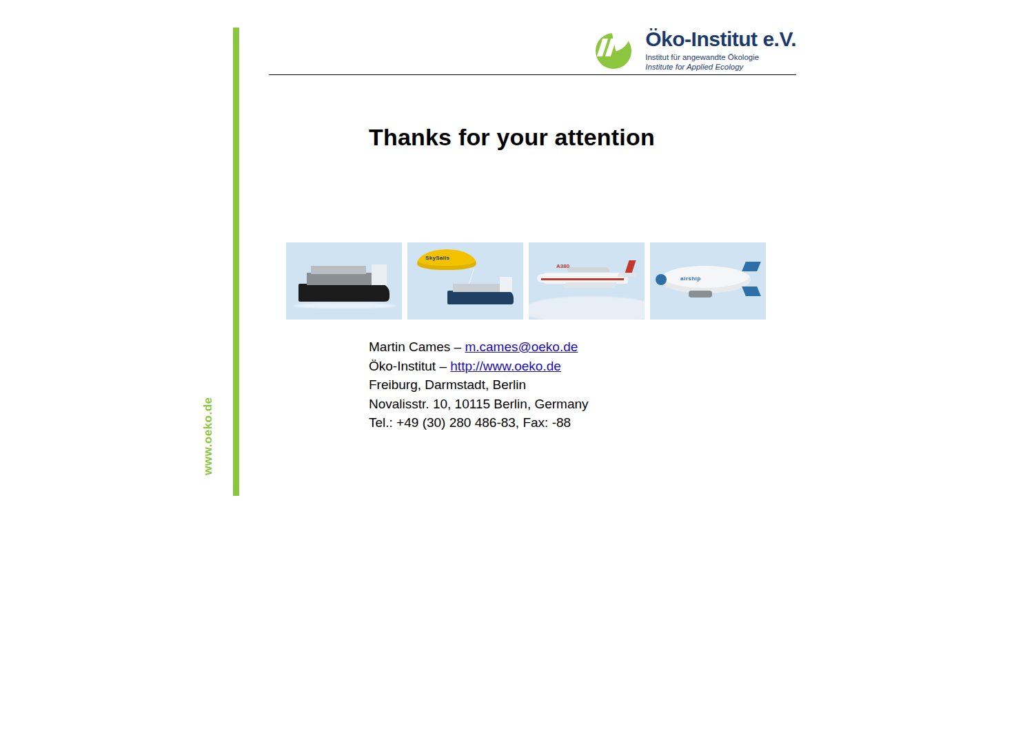www.oeko.de
Öko-Institut e.V.
Institut für angewandte Ökologie
Institute for Applied Ecology
Thanks for your attention
SkySails
A380
airship
Martin Cames – m.cames@oeko.de
Öko-Institut – http://www.oeko.de
Freiburg, Darmstadt, Berlin
Novalisstr. 10, 10115 Berlin, Germany
Tel.: +49 (30) 280 486-83, Fax: -88